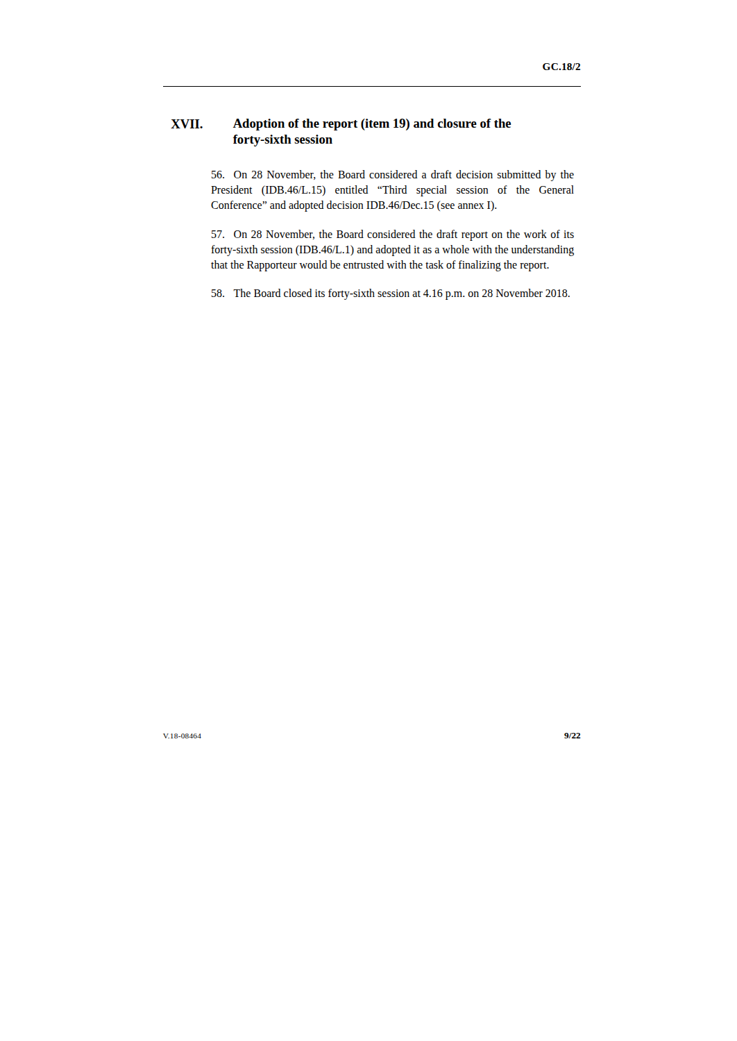GC.18/2
XVII.
Adoption of the report (item 19) and closure of the
forty-sixth session
56. On 28 November, the Board considered a draft decision submitted by the President (IDB.46/L.15) entitled “Third special session of the General Conference” and adopted decision IDB.46/Dec.15 (see annex I).
57. On 28 November, the Board considered the draft report on the work of its forty-sixth session (IDB.46/L.1) and adopted it as a whole with the understanding that the Rapporteur would be entrusted with the task of finalizing the report.
58. The Board closed its forty-sixth session at 4.16 p.m. on 28 November 2018.
V.18-08464
9/22